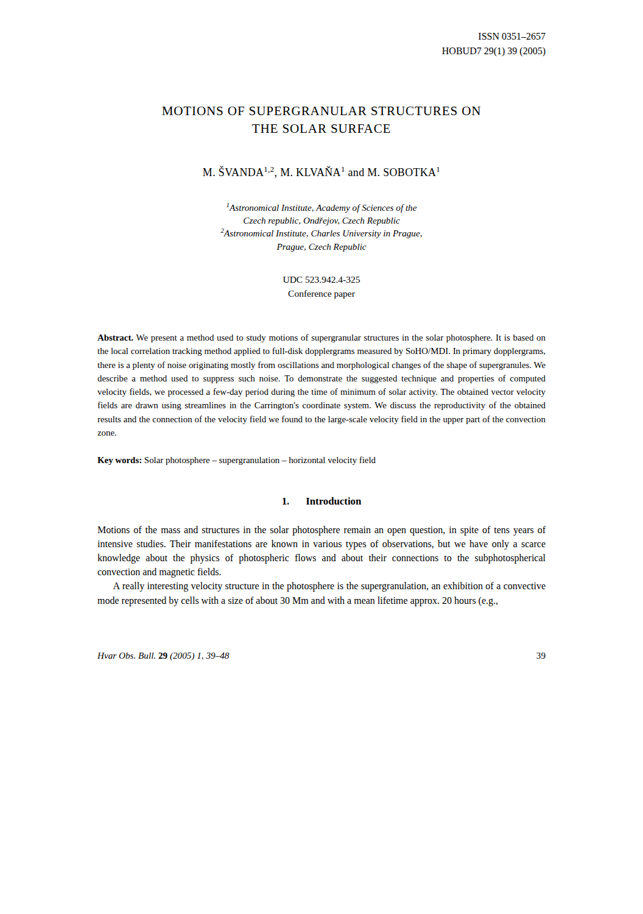ISSN 0351–2657
HOBUD7 29(1) 39 (2005)
Motions of Supergranular Structures on
the Solar Surface
M. ŠVANDA1,2, M. KLVAŇA1 and M. SOBOTKA1
1Astronomical Institute, Academy of Sciences of the
Czech republic, Ondřejov, Czech Republic
2Astronomical Institute, Charles University in Prague,
Prague, Czech Republic
UDC 523.942.4-325
Conference paper
Abstract. We present a method used to study motions of supergranular structures in the solar photosphere. It is based on the local correlation tracking method applied to full-disk dopplergrams measured by SoHO/MDI. In primary dopplergrams, there is a plenty of noise originating mostly from oscillations and morphological changes of the shape of supergranules. We describe a method used to suppress such noise. To demonstrate the suggested technique and properties of computed velocity fields, we processed a few-day period during the time of minimum of solar activity. The obtained vector velocity fields are drawn using streamlines in the Carrington's coordinate system. We discuss the reproductivity of the obtained results and the connection of the velocity field we found to the large-scale velocity field in the upper part of the convection zone.
Key words: Solar photosphere – supergranulation – horizontal velocity field
1. Introduction
Motions of the mass and structures in the solar photosphere remain an open question, in spite of tens years of intensive studies. Their manifestations are known in various types of observations, but we have only a scarce knowledge about the physics of photospheric flows and about their connections to the subphotospherical convection and magnetic fields.
A really interesting velocity structure in the photosphere is the supergranulation, an exhibition of a convective mode represented by cells with a size of about 30 Mm and with a mean lifetime approx. 20 hours (e.g.,
Hvar Obs. Bull. 29 (2005) 1, 39–48
39